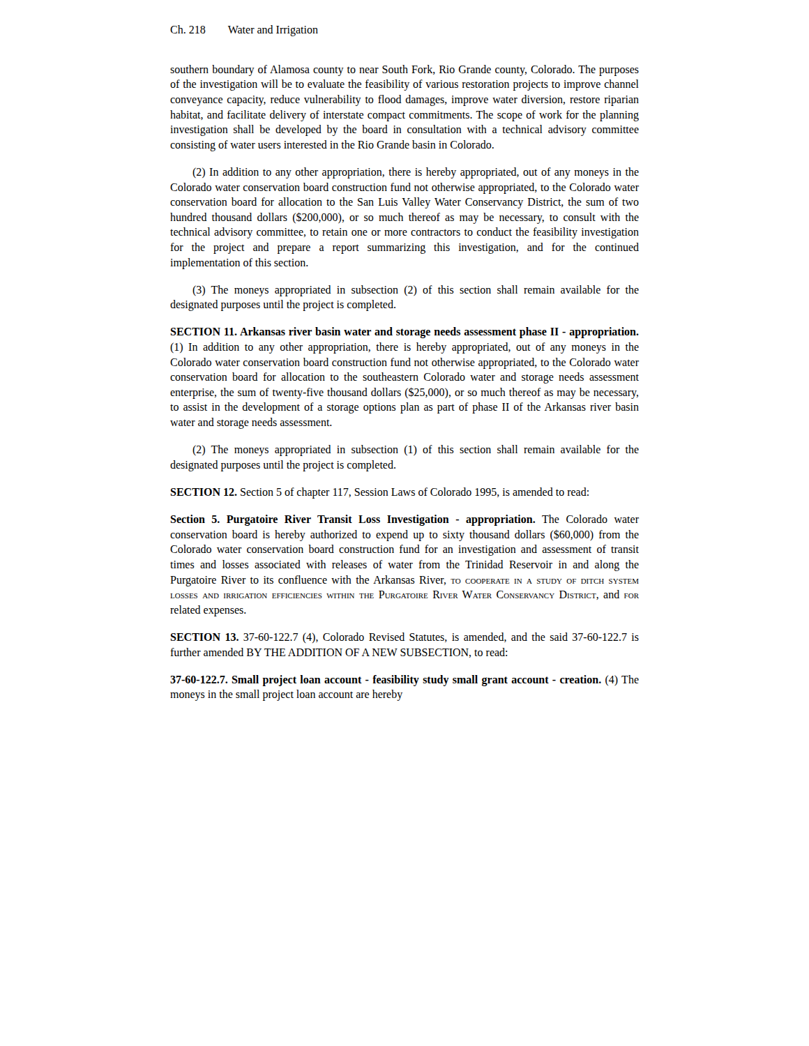Ch. 218 Water and Irrigation
southern boundary of Alamosa county to near South Fork, Rio Grande county, Colorado. The purposes of the investigation will be to evaluate the feasibility of various restoration projects to improve channel conveyance capacity, reduce vulnerability to flood damages, improve water diversion, restore riparian habitat, and facilitate delivery of interstate compact commitments. The scope of work for the planning investigation shall be developed by the board in consultation with a technical advisory committee consisting of water users interested in the Rio Grande basin in Colorado.
(2) In addition to any other appropriation, there is hereby appropriated, out of any moneys in the Colorado water conservation board construction fund not otherwise appropriated, to the Colorado water conservation board for allocation to the San Luis Valley Water Conservancy District, the sum of two hundred thousand dollars ($200,000), or so much thereof as may be necessary, to consult with the technical advisory committee, to retain one or more contractors to conduct the feasibility investigation for the project and prepare a report summarizing this investigation, and for the continued implementation of this section.
(3) The moneys appropriated in subsection (2) of this section shall remain available for the designated purposes until the project is completed.
SECTION 11. Arkansas river basin water and storage needs assessment phase II - appropriation. (1) In addition to any other appropriation, there is hereby appropriated, out of any moneys in the Colorado water conservation board construction fund not otherwise appropriated, to the Colorado water conservation board for allocation to the southeastern Colorado water and storage needs assessment enterprise, the sum of twenty-five thousand dollars ($25,000), or so much thereof as may be necessary, to assist in the development of a storage options plan as part of phase II of the Arkansas river basin water and storage needs assessment.
(2) The moneys appropriated in subsection (1) of this section shall remain available for the designated purposes until the project is completed.
SECTION 12. Section 5 of chapter 117, Session Laws of Colorado 1995, is amended to read:
Section 5. Purgatoire River Transit Loss Investigation - appropriation. The Colorado water conservation board is hereby authorized to expend up to sixty thousand dollars ($60,000) from the Colorado water conservation board construction fund for an investigation and assessment of transit times and losses associated with releases of water from the Trinidad Reservoir in and along the Purgatoire River to its confluence with the Arkansas River, to cooperate in a study of ditch system losses and irrigation efficiencies within the Purgatoire River Water Conservancy District, and for related expenses.
SECTION 13. 37-60-122.7 (4), Colorado Revised Statutes, is amended, and the said 37-60-122.7 is further amended BY THE ADDITION OF A NEW SUBSECTION, to read:
37-60-122.7. Small project loan account - feasibility study small grant account - creation. (4) The moneys in the small project loan account are hereby